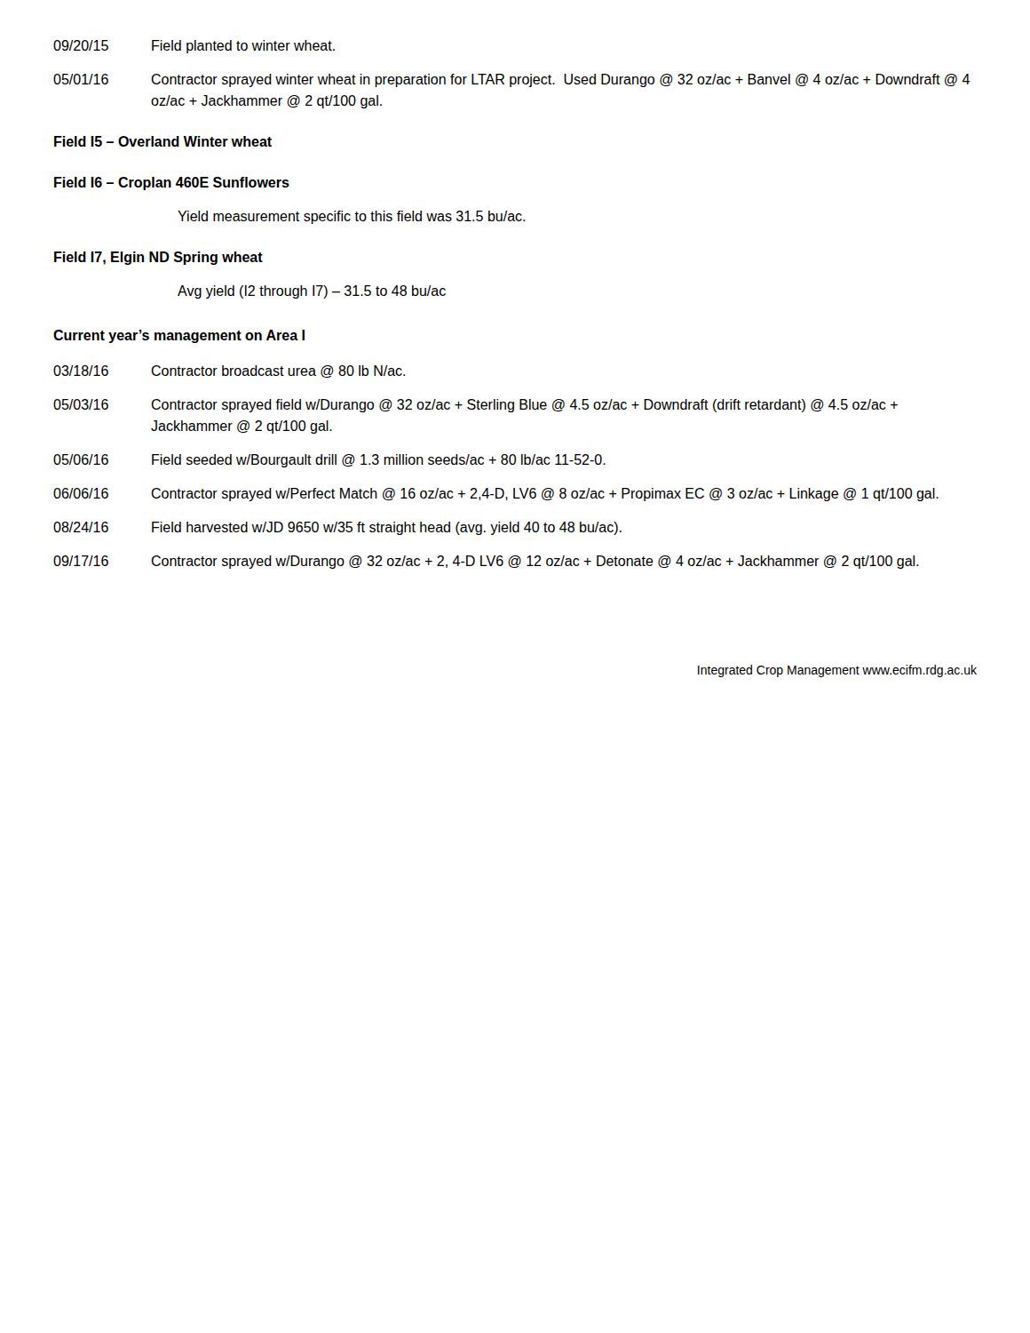09/20/15
Field planted to winter wheat.
05/01/16
Contractor sprayed winter wheat in preparation for LTAR project. Used Durango @ 32 oz/ac + Banvel @ 4 oz/ac + Downdraft @ 4 oz/ac + Jackhammer @ 2 qt/100 gal.
Field I5 – Overland Winter wheat
Field I6 – Croplan 460E Sunflowers
Yield measurement specific to this field was 31.5 bu/ac.
Field I7, Elgin ND Spring wheat
Avg yield (I2 through I7) – 31.5 to 48 bu/ac
Current year’s management on Area I
03/18/16
Contractor broadcast urea @ 80 lb N/ac.
05/03/16
Contractor sprayed field w/Durango @ 32 oz/ac + Sterling Blue @ 4.5 oz/ac + Downdraft (drift retardant) @ 4.5 oz/ac + Jackhammer @ 2 qt/100 gal.
05/06/16
Field seeded w/Bourgault drill @ 1.3 million seeds/ac + 80 lb/ac 11-52-0.
06/06/16
Contractor sprayed w/Perfect Match @ 16 oz/ac + 2,4-D, LV6 @ 8 oz/ac + Propimax EC @ 3 oz/ac + Linkage @ 1 qt/100 gal.
08/24/16
Field harvested w/JD 9650 w/35 ft straight head (avg. yield 40 to 48 bu/ac).
09/17/16
Contractor sprayed w/Durango @ 32 oz/ac + 2, 4-D LV6 @ 12 oz/ac + Detonate @ 4 oz/ac + Jackhammer @ 2 qt/100 gal.
Integrated Crop Management www.ecifm.rdg.ac.uk